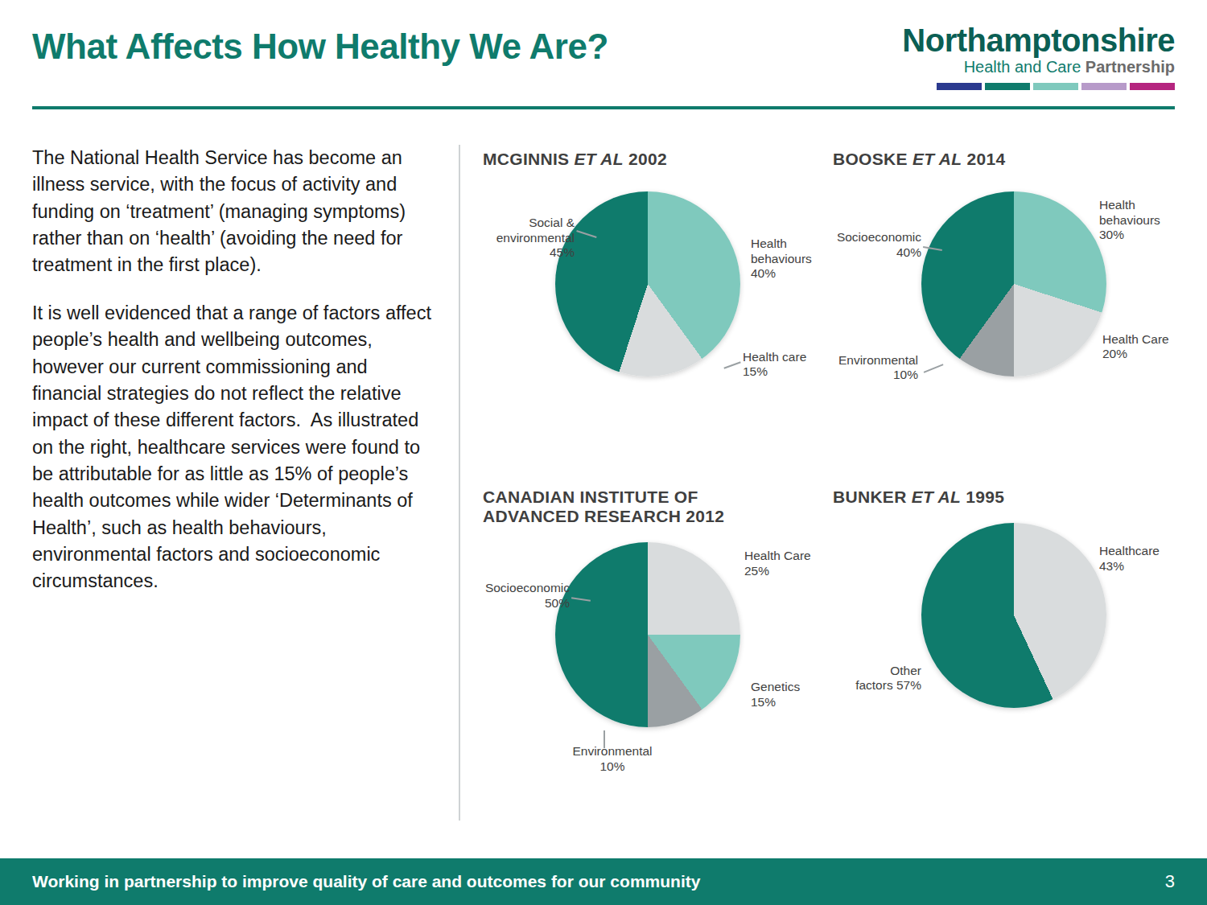What Affects How Healthy We Are?
Northamptonshire
Health and Care Partnership
The National Health Service has become an illness service, with the focus of activity and funding on ‘treatment’ (managing symptoms) rather than on ‘health’ (avoiding the need for treatment in the first place).
It is well evidenced that a range of factors affect people’s health and wellbeing outcomes, however our current commissioning and financial strategies do not reflect the relative impact of these different factors. As illustrated on the right, healthcare services were found to be attributable for as little as 15% of people’s health outcomes while wider ‘Determinants of Health’, such as health behaviours, environmental factors and socioeconomic circumstances.
MCGINNIS ET AL 2002
Social &
environmental
45%
Health
behaviours
40%
Health care
15%
BOOSKE ET AL 2014
Socioeconomic
40%
Health
behaviours
30%
Health Care
20%
Environmental
10%
CANADIAN INSTITUTE OF
ADVANCED RESEARCH 2012
Socioeconomic
50%
Health Care
25%
Genetics
15%
Environmental
10%
BUNKER ET AL 1995
Healthcare
43%
Other
factors 57%
Working in partnership to improve quality of care and outcomes for our community
3